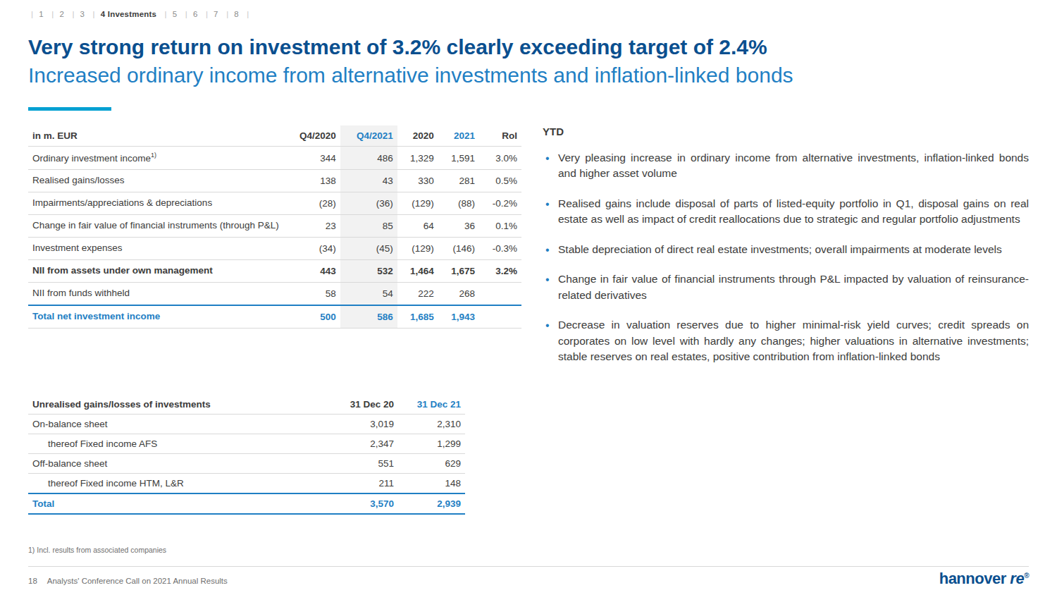|1 |2 |3 |4 Investments |5 |6 |7 |8 |
Very strong return on investment of 3.2% clearly exceeding target of 2.4%
Increased ordinary income from alternative investments and inflation-linked bonds
| in m. EUR | Q4/2020 | Q4/2021 | 2020 | 2021 | RoI |
| --- | --- | --- | --- | --- | --- |
| Ordinary investment income 1) | 344 | 486 | 1,329 | 1,591 | 3.0% |
| Realised gains/losses | 138 | 43 | 330 | 281 | 0.5% |
| Impairments/appreciations & depreciations | (28) | (36) | (129) | (88) | -0.2% |
| Change in fair value of financial instruments (through P&L) | 23 | 85 | 64 | 36 | 0.1% |
| Investment expenses | (34) | (45) | (129) | (146) | -0.3% |
| NII from assets under own management | 443 | 532 | 1,464 | 1,675 | 3.2% |
| NII from funds withheld | 58 | 54 | 222 | 268 | |
| Total net investment income | 500 | 586 | 1,685 | 1,943 | |
| Unrealised gains/losses of investments | 31 Dec 20 | 31 Dec 21 |
| --- | --- | --- |
| On-balance sheet | 3,019 | 2,310 |
| thereof Fixed income AFS | 2,347 | 1,299 |
| Off-balance sheet | 551 | 629 |
| thereof Fixed income HTM, L&R | 211 | 148 |
| Total | 3,570 | 2,939 |
YTD
Very pleasing increase in ordinary income from alternative investments, inflation-linked bonds and higher asset volume
Realised gains include disposal of parts of listed-equity portfolio in Q1, disposal gains on real estate as well as impact of credit reallocations due to strategic and regular portfolio adjustments
Stable depreciation of direct real estate investments; overall impairments at moderate levels
Change in fair value of financial instruments through P&L impacted by valuation of reinsurance-related derivatives
Decrease in valuation reserves due to higher minimal-risk yield curves; credit spreads on corporates on low level with hardly any changes; higher valuations in alternative investments; stable reserves on real estates, positive contribution from inflation-linked bonds
1) Incl. results from associated companies
18 Analysts' Conference Call on 2021 Annual Results
hannover re®